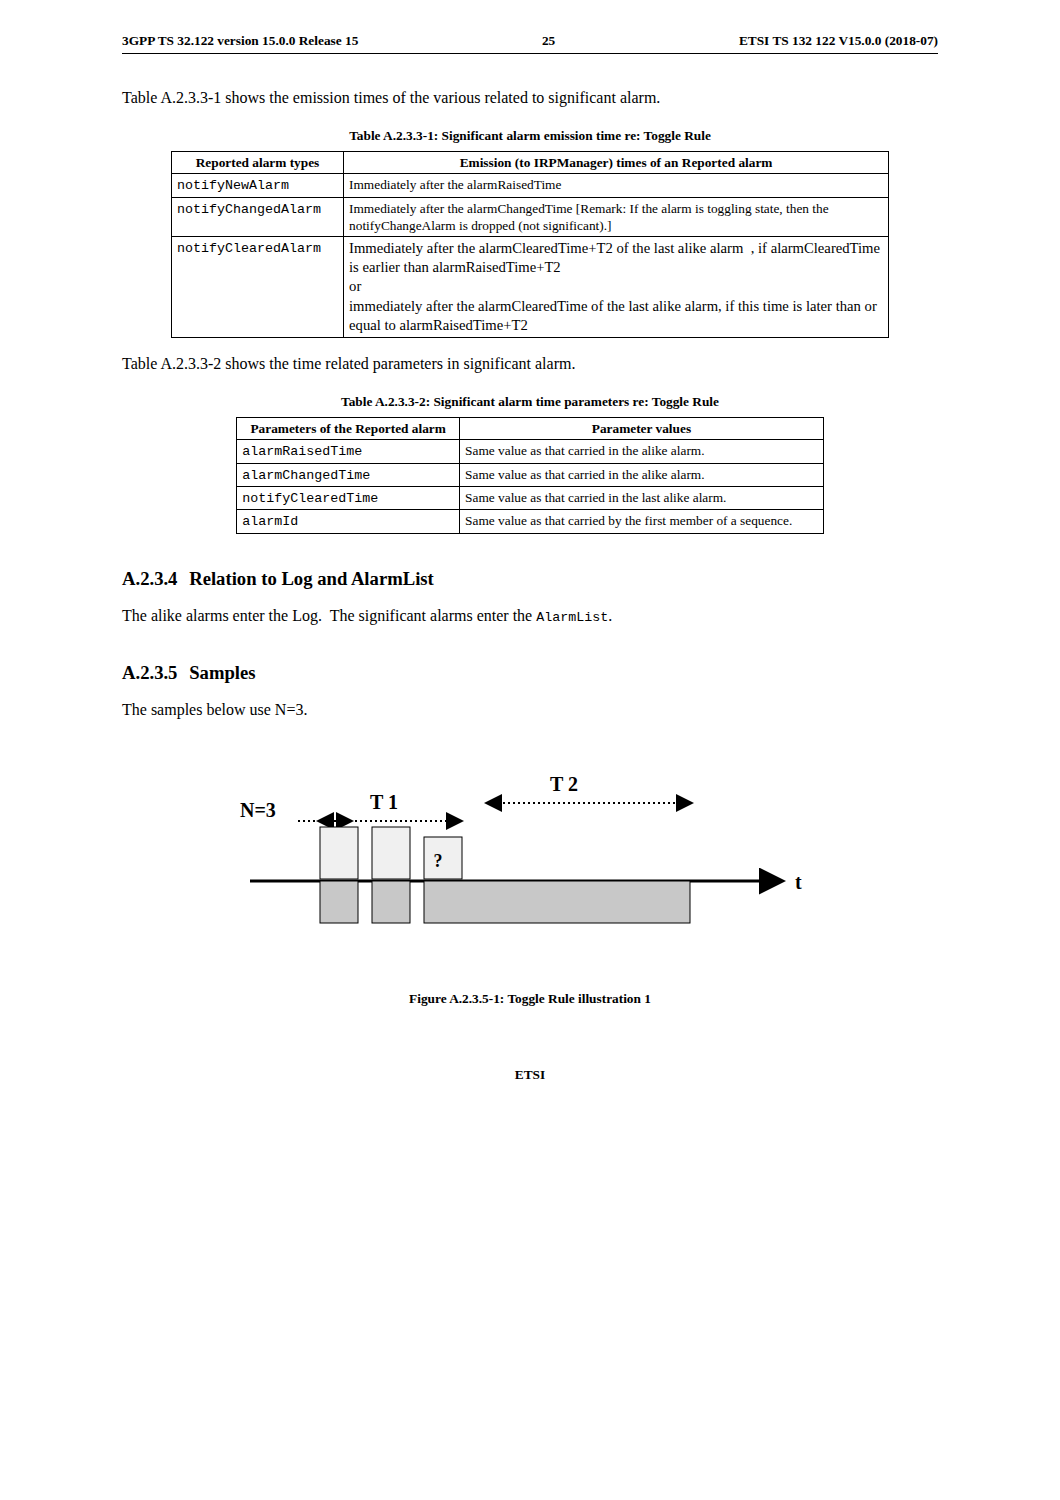3GPP TS 32.122 version 15.0.0 Release 15 25 ETSI TS 132 122 V15.0.0 (2018-07)
Table A.2.3.3-1 shows the emission times of the various related to significant alarm.
Table A.2.3.3-1: Significant alarm emission time re: Toggle Rule
| Reported alarm types | Emission (to IRPManager) times of an Reported alarm |
| --- | --- |
| notifyNewAlarm | Immediately after the alarmRaisedTime |
| notifyChangedAlarm | Immediately after the alarmChangedTime [Remark: If the alarm is toggling state, then the notifyChangeAlarm is dropped (not significant).] |
| notifyClearedAlarm | Immediately after the alarmClearedTime+T2 of the last alike alarm , if alarmClearedTime is earlier than alarmRaisedTime+T2 or immediately after the alarmClearedTime of the last alike alarm, if this time is later than or equal to alarmRaisedTime+T2 |
Table A.2.3.3-2 shows the time related parameters in significant alarm.
Table A.2.3.3-2: Significant alarm time parameters re: Toggle Rule
| Parameters of the Reported alarm | Parameter values |
| --- | --- |
| alarmRaisedTime | Same value as that carried in the alike alarm. |
| alarmChangedTime | Same value as that carried in the alike alarm. |
| notifyClearedTime | Same value as that carried in the last alike alarm. |
| alarmId | Same value as that carried by the first member of a sequence. |
A.2.3.4 Relation to Log and AlarmList
The alike alarms enter the Log. The significant alarms enter the AlarmList.
A.2.3.5 Samples
The samples below use N=3.
N=3 T 1 T 2 ? t
Figure A.2.3.5-1: Toggle Rule illustration 1
ETSI